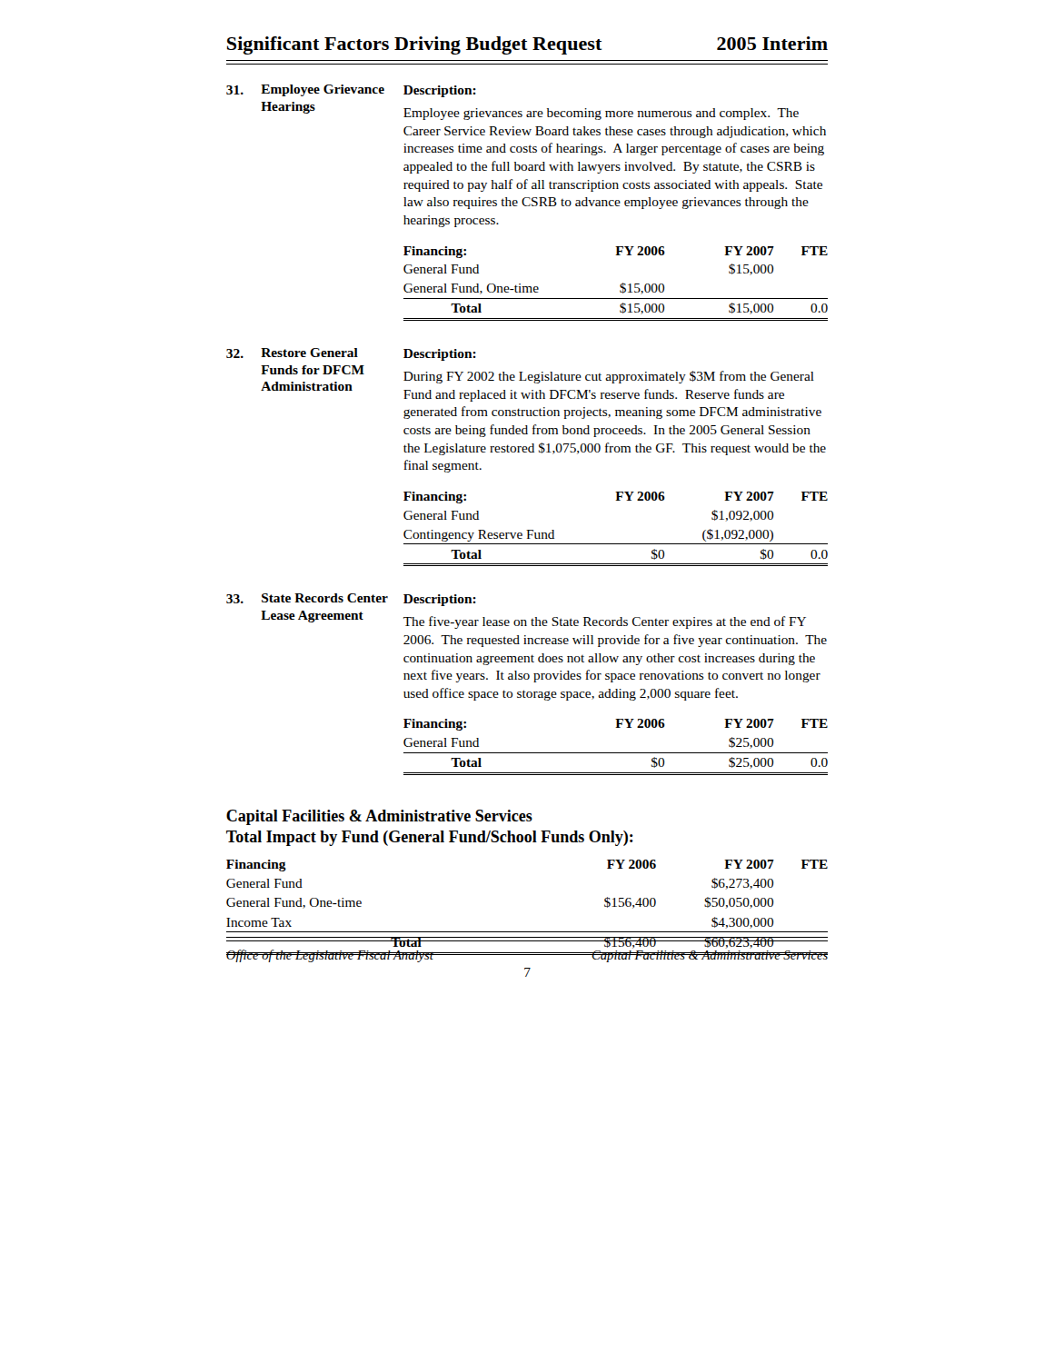Significant Factors Driving Budget Request
2005 Interim
31.
Employee Grievance Hearings
Description:
Employee grievances are becoming more numerous and complex. The Career Service Review Board takes these cases through adjudication, which increases time and costs of hearings. A larger percentage of cases are being appealed to the full board with lawyers involved. By statute, the CSRB is required to pay half of all transcription costs associated with appeals. State law also requires the CSRB to advance employee grievances through the hearings process.
| Financing: | FY 2006 | FY 2007 | FTE |
| --- | --- | --- | --- |
| General Fund | | $15,000 | |
| General Fund, One-time | $15,000 | | |
| Total | $15,000 | $15,000 | 0.0 |
32.
Restore General Funds for DFCM Administration
Description:
During FY 2002 the Legislature cut approximately $3M from the General Fund and replaced it with DFCM's reserve funds. Reserve funds are generated from construction projects, meaning some DFCM administrative costs are being funded from bond proceeds. In the 2005 General Session the Legislature restored $1,075,000 from the GF. This request would be the final segment.
| Financing: | FY 2006 | FY 2007 | FTE |
| --- | --- | --- | --- |
| General Fund | | $1,092,000 | |
| Contingency Reserve Fund | | ($1,092,000) | |
| Total | $0 | $0 | 0.0 |
33.
State Records Center Lease Agreement
Description:
The five-year lease on the State Records Center expires at the end of FY 2006. The requested increase will provide for a five year continuation. The continuation agreement does not allow any other cost increases during the next five years. It also provides for space renovations to convert no longer used office space to storage space, adding 2,000 square feet.
| Financing: | FY 2006 | FY 2007 | FTE |
| --- | --- | --- | --- |
| General Fund | | $25,000 | |
| Total | $0 | $25,000 | 0.0 |
Capital Facilities & Administrative Services Total Impact by Fund (General Fund/School Funds Only):
| Financing | FY 2006 | FY 2007 | FTE |
| --- | --- | --- | --- |
| General Fund | | $6,273,400 | |
| General Fund, One-time | $156,400 | $50,050,000 | |
| Income Tax | | $4,300,000 | |
| Total | $156,400 | $60,623,400 | |
Office of the Legislative Fiscal Analyst
Capital Facilities & Administrative Services
7